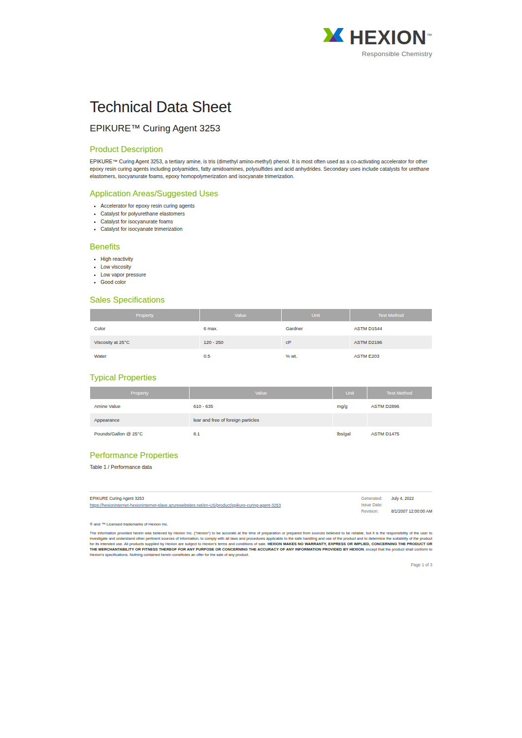HEXION™
Responsible Chemistry
Technical Data Sheet
EPIKURE™ Curing Agent 3253
Product Description
EPIKURE™ Curing Agent 3253, a tertiary amine, is tris (dimethyl amino-methyl) phenol. It is most often used as a co-activating accelerator for other epoxy resin curing agents including polyamides, fatty amidoamines, polysulfides and acid anhydrides. Secondary uses include catalysts for urethane elastomers, isocyanurate foams, epoxy homopolymerization and isocyanate trimerization.
Application Areas/Suggested Uses
Accelerator for epoxy resin curing agents
Catalyst for polyurethane elastomers
Catalyst for isocyanurate foams
Catalyst for isocyanate trimerization
Benefits
High reactivity
Low viscosity
Low vapor pressure
Good color
Sales Specifications
| Property | Value | Unit | Test Method |
| --- | --- | --- | --- |
| Color | 6 max. | Gardner | ASTM D1544 |
| Viscosity at 25°C | 120 - 250 | cP | ASTM D2196 |
| Water | 0.5 | % wt. | ASTM E203 |
Typical Properties
| Property | Value | Unit | Test Method |
| --- | --- | --- | --- |
| Amine Value | 610 - 635 | mg/g | ASTM D2896 |
| Appearance | lear and free of foreign particles | | |
| Pounds/Gallon @ 25°C | 8.1 | lbs/gal | ASTM D1475 |
Performance Properties
Table 1 / Performance data
EPIKURE Curing Agent 3253
https://hexioninternet-hexioninternet-slave.azurewebsites.net/en-US/product/epikure-curing-agent-3253
| Generated: | July 4, 2022 |
| Issue Date: | |
| Revision: | 8/1/2007 12:00:00 AM |
® and ™ Licensed trademarks of Hexion Inc.
The information provided herein was believed by Hexion Inc. (“Hexion”) to be accurate at the time of preparation or prepared from sources believed to be reliable, but it is the responsibility of the user to investigate and understand other pertinent sources of information, to comply with all laws and procedures applicable to the safe handling and use of the product and to determine the suitability of the product for its intended use. All products supplied by Hexion are subject to Hexion’s terms and conditions of sale. HEXION MAKES NO WARRANTY, EXPRESS OR IMPLIED, CONCERNING THE PRODUCT OR THE MERCHANTABILITY OR FITNESS THEREOF FOR ANY PURPOSE OR CONCERNING THE ACCURACY OF ANY INFORMATION PROVIDED BY HEXION, except that the product shall conform to Hexion’s specifications. Nothing contained herein constitutes an offer for the sale of any product.
Page 1 of 3